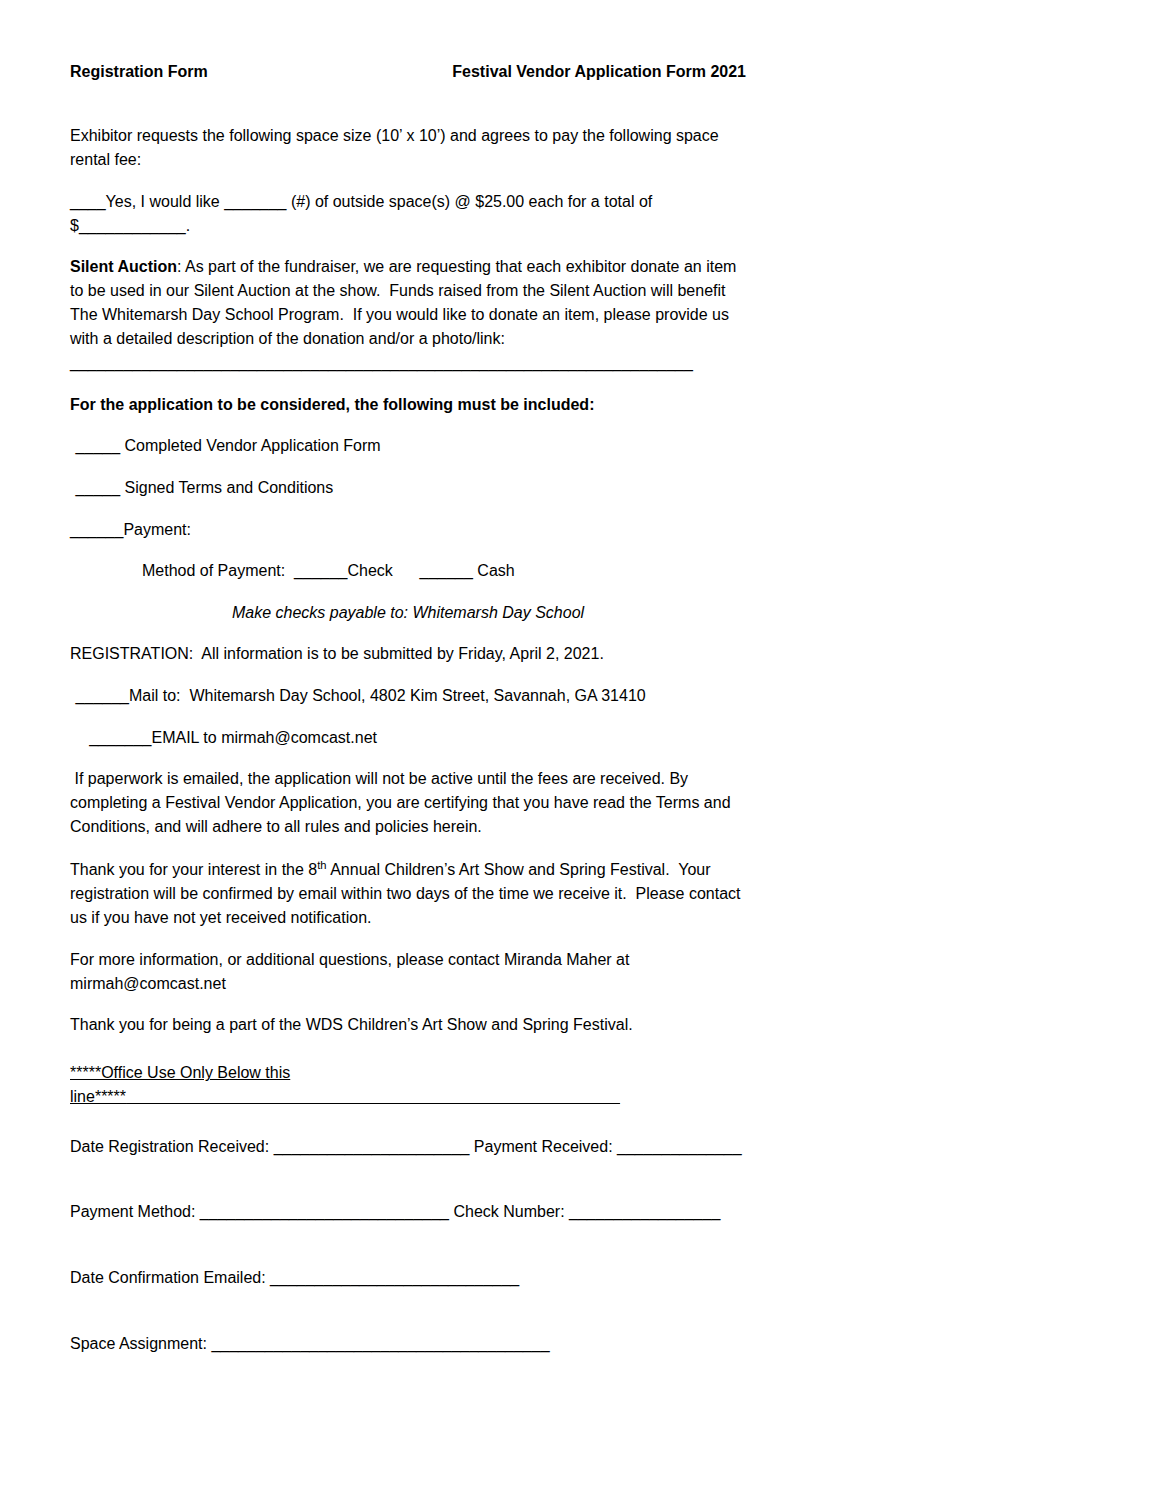Registration Form
Festival Vendor Application Form 2021
Exhibitor requests the following space size (10’ x 10’) and agrees to pay the following space rental fee:
____Yes, I would like _______ (#) of outside space(s) @ $25.00 each for a total of $____________.
Silent Auction: As part of the fundraiser, we are requesting that each exhibitor donate an item to be used in our Silent Auction at the show. Funds raised from the Silent Auction will benefit The Whitemarsh Day School Program. If you would like to donate an item, please provide us with a detailed description of the donation and/or a photo/link: ______________________________________________________________________
For the application to be considered, the following must be included:
_____ Completed Vendor Application Form
_____ Signed Terms and Conditions
______Payment:
Method of Payment: ______Check ______ Cash
Make checks payable to: Whitemarsh Day School
REGISTRATION: All information is to be submitted by Friday, April 2, 2021.
______Mail to: Whitemarsh Day School, 4802 Kim Street, Savannah, GA 31410
_______EMAIL to mirmah@comcast.net
If paperwork is emailed, the application will not be active until the fees are received. By completing a Festival Vendor Application, you are certifying that you have read the Terms and Conditions, and will adhere to all rules and policies herein.
Thank you for your interest in the 8th Annual Children’s Art Show and Spring Festival. Your registration will be confirmed by email within two days of the time we receive it. Please contact us if you have not yet received notification.
For more information, or additional questions, please contact Miranda Maher at mirmah@comcast.net
Thank you for being a part of the WDS Children’s Art Show and Spring Festival.
*****Office Use Only Below this line***** _______________________________________________________
Date Registration Received: ______________________ Payment Received: ______________
Payment Method: ____________________________ Check Number: _________________
Date Confirmation Emailed: ____________________________
Space Assignment: ______________________________________